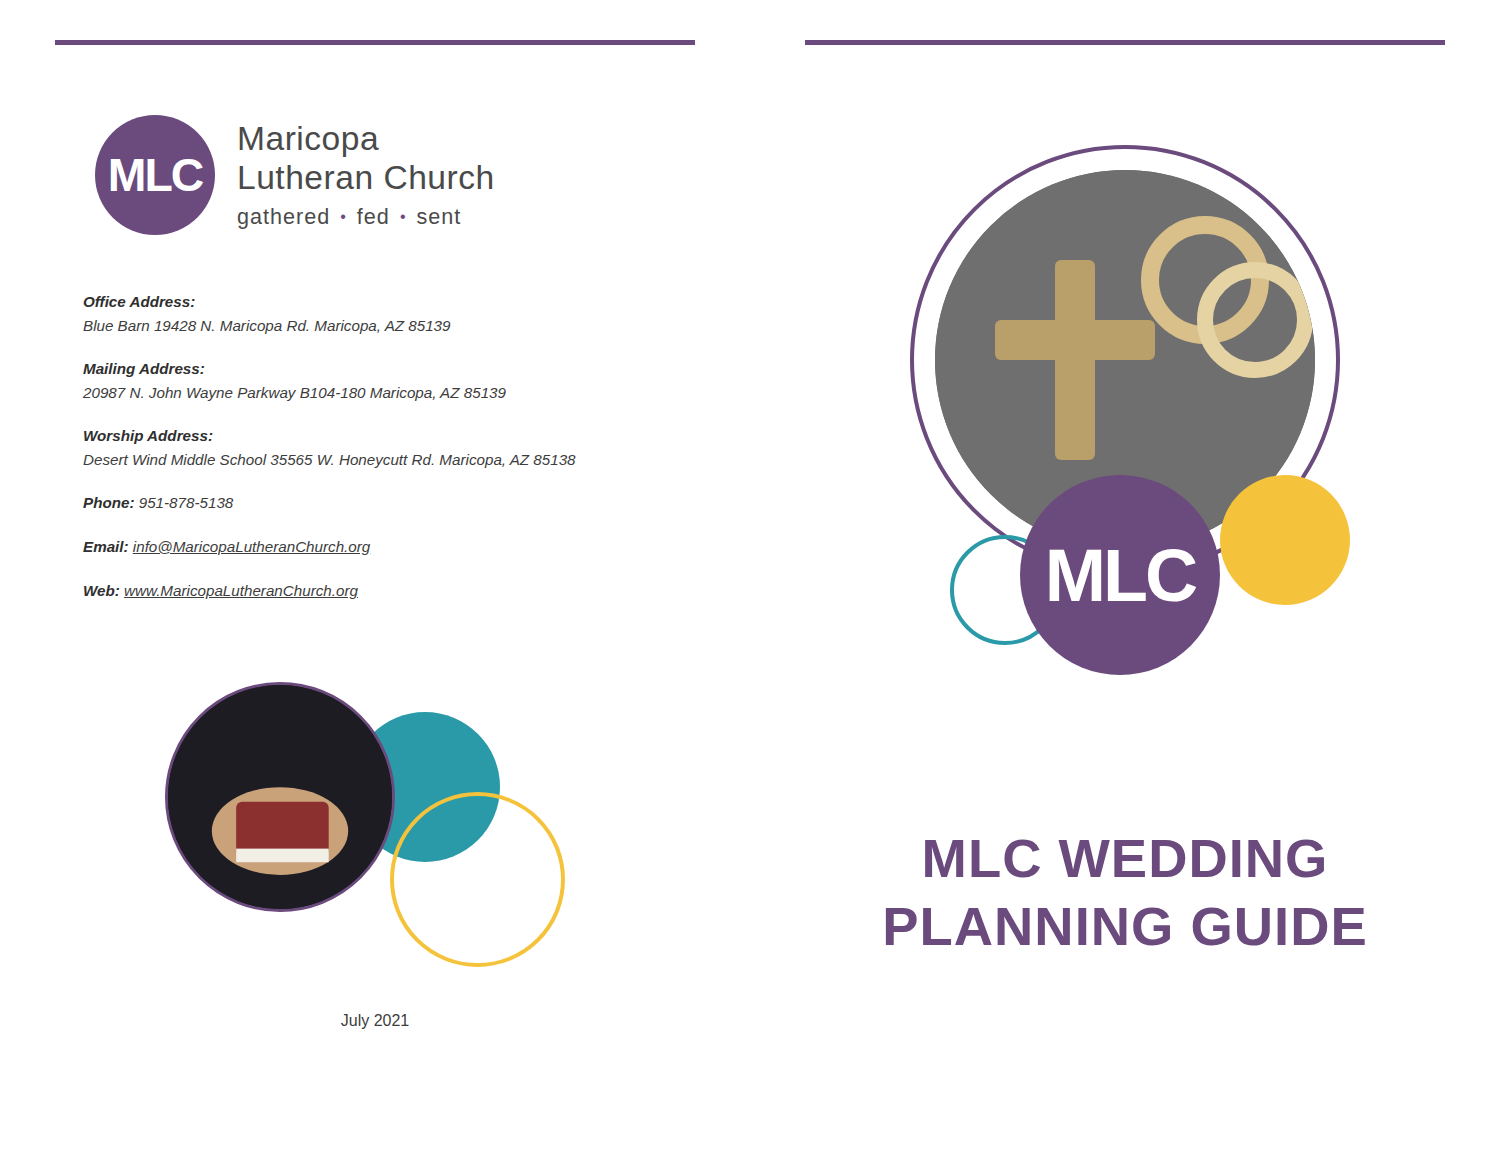MLC
Maricopa
Lutheran Church
gathered•fed•sent
Office Address:
Blue Barn 19428 N. Maricopa Rd. Maricopa, AZ 85139
Mailing Address:
20987 N. John Wayne Parkway B104-180 Maricopa, AZ 85139
Worship Address:
Desert Wind Middle School 35565 W. Honeycutt Rd. Maricopa, AZ 85138
Phone: 951-878-5138
Email: info@MaricopaLutheranChurch.org
Web: www.MaricopaLutheranChurch.org
July 2021
MLC
MLC Wedding
Planning Guide